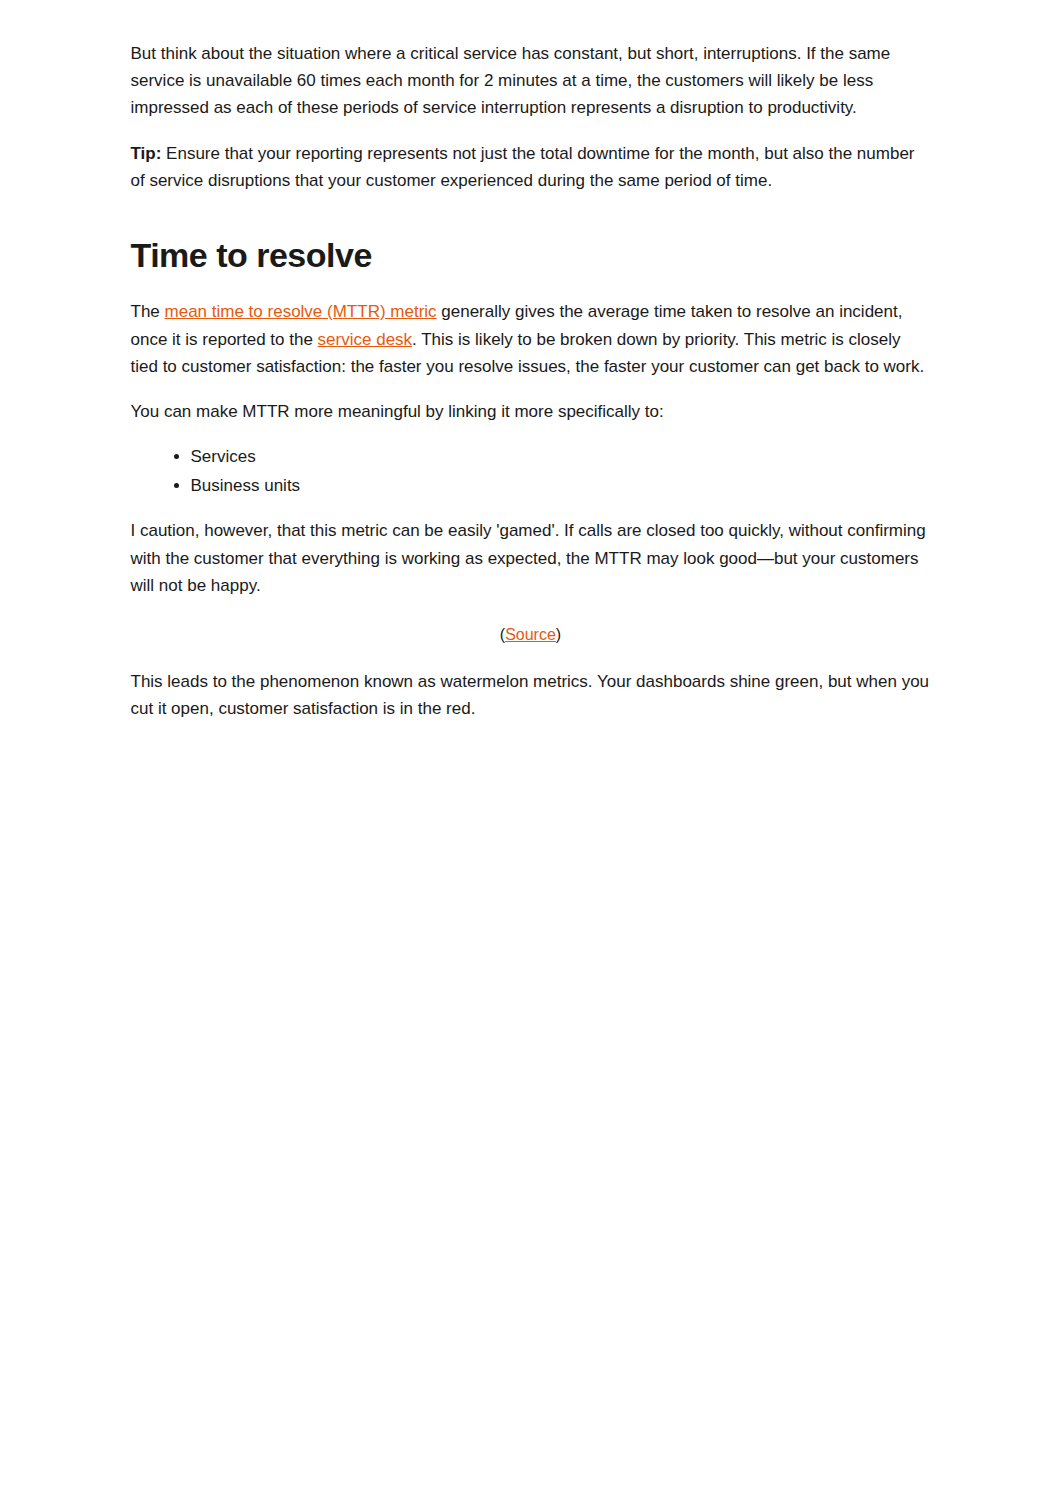But think about the situation where a critical service has constant, but short, interruptions. If the same service is unavailable 60 times each month for 2 minutes at a time, the customers will likely be less impressed as each of these periods of service interruption represents a disruption to productivity.
Tip: Ensure that your reporting represents not just the total downtime for the month, but also the number of service disruptions that your customer experienced during the same period of time.
Time to resolve
The mean time to resolve (MTTR) metric generally gives the average time taken to resolve an incident, once it is reported to the service desk. This is likely to be broken down by priority. This metric is closely tied to customer satisfaction: the faster you resolve issues, the faster your customer can get back to work.
You can make MTTR more meaningful by linking it more specifically to:
Services
Business units
I caution, however, that this metric can be easily 'gamed'. If calls are closed too quickly, without confirming with the customer that everything is working as expected, the MTTR may look good—but your customers will not be happy.
(Source)
This leads to the phenomenon known as watermelon metrics. Your dashboards shine green, but when you cut it open, customer satisfaction is in the red.